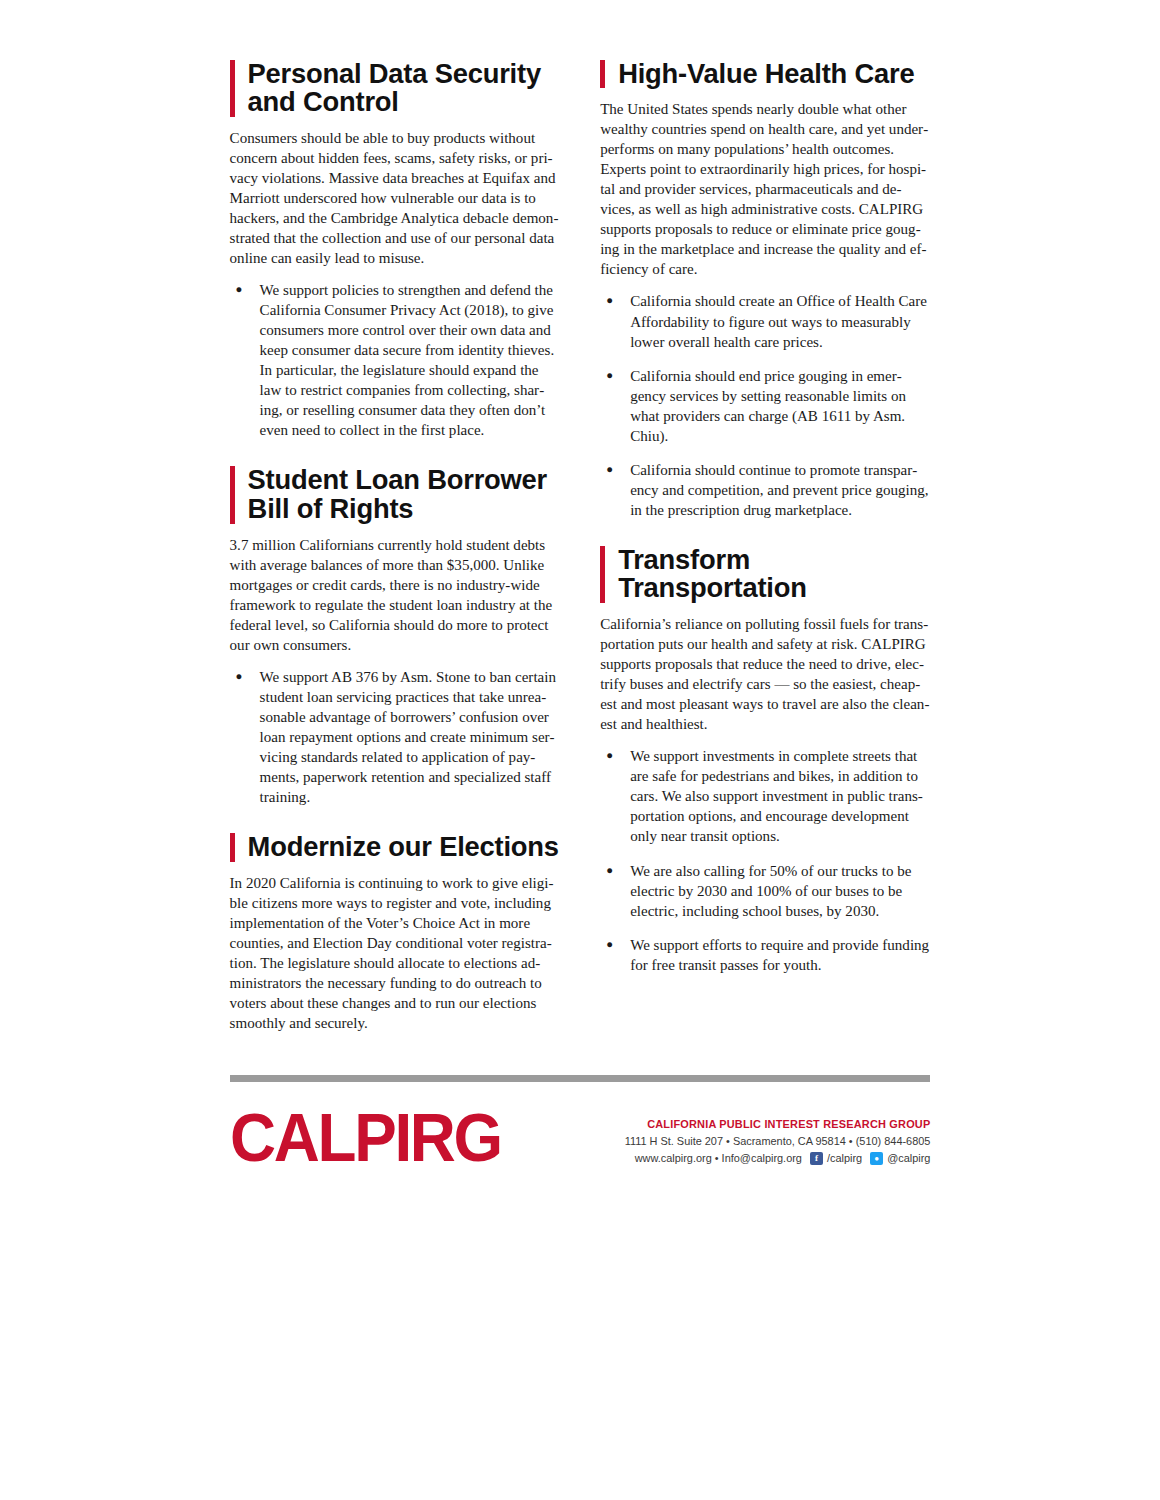Personal Data Security and Control
Consumers should be able to buy products without concern about hidden fees, scams, safety risks, or privacy violations. Massive data breaches at Equifax and Marriott underscored how vulnerable our data is to hackers, and the Cambridge Analytica debacle demonstrated that the collection and use of our personal data online can easily lead to misuse.
We support policies to strengthen and defend the California Consumer Privacy Act (2018), to give consumers more control over their own data and keep consumer data secure from identity thieves. In particular, the legislature should expand the law to restrict companies from collecting, sharing, or reselling consumer data they often don’t even need to collect in the first place.
Student Loan Borrower Bill of Rights
3.7 million Californians currently hold student debts with average balances of more than $35,000. Unlike mortgages or credit cards, there is no industry-wide framework to regulate the student loan industry at the federal level, so California should do more to protect our own consumers.
We support AB 376 by Asm. Stone to ban certain student loan servicing practices that take unreasonable advantage of borrowers’ confusion over loan repayment options and create minimum servicing standards related to application of payments, paperwork retention and specialized staff training.
Modernize our Elections
In 2020 California is continuing to work to give eligible citizens more ways to register and vote, including implementation of the Voter’s Choice Act in more counties, and Election Day conditional voter registration. The legislature should allocate to elections administrators the necessary funding to do outreach to voters about these changes and to run our elections smoothly and securely.
High-Value Health Care
The United States spends nearly double what other wealthy countries spend on health care, and yet underperforms on many populations’ health outcomes. Experts point to extraordinarily high prices, for hospital and provider services, pharmaceuticals and devices, as well as high administrative costs. CALPIRG supports proposals to reduce or eliminate price gouging in the marketplace and increase the quality and efficiency of care.
California should create an Office of Health Care Affordability to figure out ways to measurably lower overall health care prices.
California should end price gouging in emergency services by setting reasonable limits on what providers can charge (AB 1611 by Asm. Chiu).
California should continue to promote transparency and competition, and prevent price gouging, in the prescription drug marketplace.
Transform Transportation
California’s reliance on polluting fossil fuels for transportation puts our health and safety at risk. CALPIRG supports proposals that reduce the need to drive, electrify buses and electrify cars — so the easiest, cheapest and most pleasant ways to travel are also the cleanest and healthiest.
We support investments in complete streets that are safe for pedestrians and bikes, in addition to cars. We also support investment in public transportation options, and encourage development only near transit options.
We are also calling for 50% of our trucks to be electric by 2030 and 100% of our buses to be electric, including school buses, by 2030.
We support efforts to require and provide funding for free transit passes for youth.
CALPIRG
CALIFORNIA PUBLIC INTEREST RESEARCH GROUP
1111 H St. Suite 207 • Sacramento, CA 95814 • (510) 844-6805
www.calpirg.org • Info@calpirg.org f/calpirg ●@calpirg